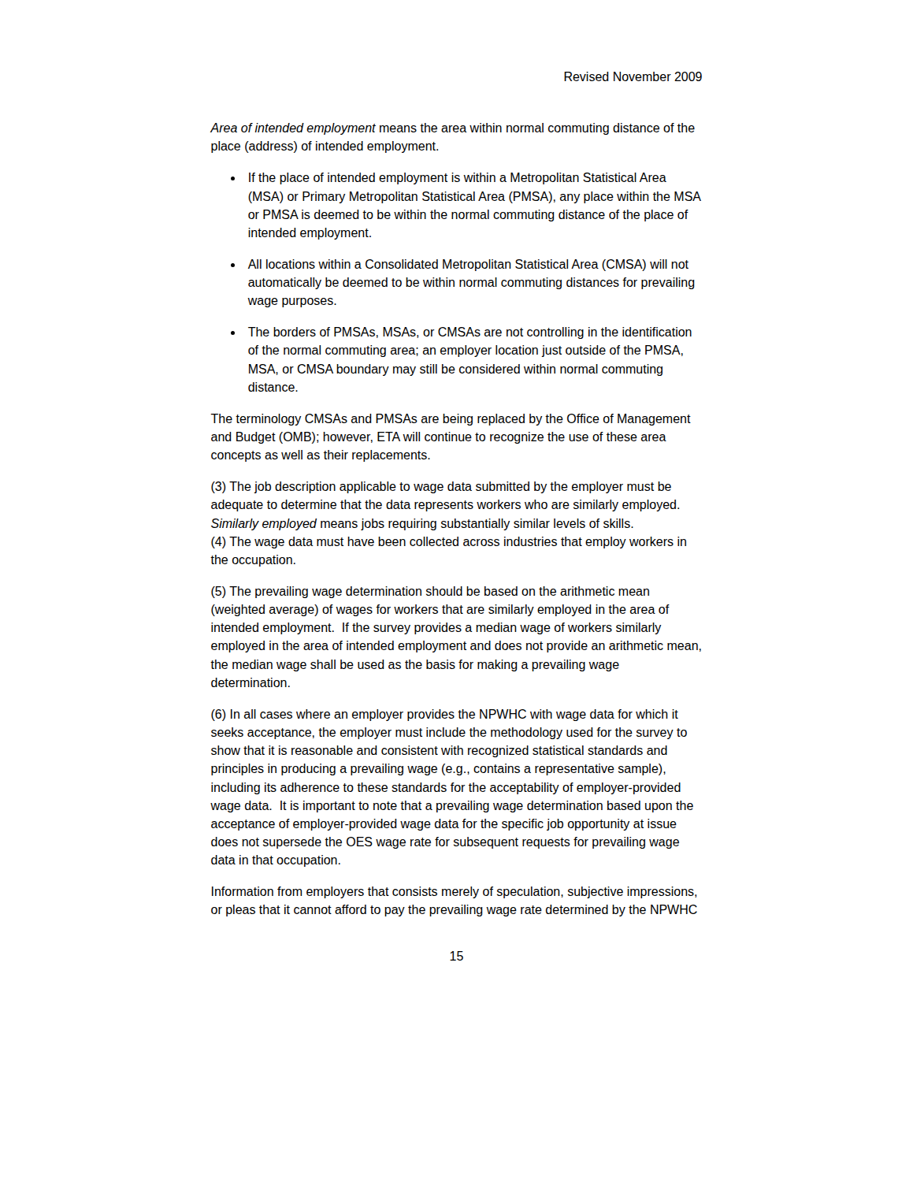Revised November 2009
Area of intended employment means the area within normal commuting distance of the place (address) of intended employment.
If the place of intended employment is within a Metropolitan Statistical Area (MSA) or Primary Metropolitan Statistical Area (PMSA), any place within the MSA or PMSA is deemed to be within the normal commuting distance of the place of intended employment.
All locations within a Consolidated Metropolitan Statistical Area (CMSA) will not automatically be deemed to be within normal commuting distances for prevailing wage purposes.
The borders of PMSAs, MSAs, or CMSAs are not controlling in the identification of the normal commuting area; an employer location just outside of the PMSA, MSA, or CMSA boundary may still be considered within normal commuting distance.
The terminology CMSAs and PMSAs are being replaced by the Office of Management and Budget (OMB); however, ETA will continue to recognize the use of these area concepts as well as their replacements.
(3) The job description applicable to wage data submitted by the employer must be adequate to determine that the data represents workers who are similarly employed. Similarly employed means jobs requiring substantially similar levels of skills.
(4) The wage data must have been collected across industries that employ workers in the occupation.
(5) The prevailing wage determination should be based on the arithmetic mean (weighted average) of wages for workers that are similarly employed in the area of intended employment. If the survey provides a median wage of workers similarly employed in the area of intended employment and does not provide an arithmetic mean, the median wage shall be used as the basis for making a prevailing wage determination.
(6) In all cases where an employer provides the NPWHC with wage data for which it seeks acceptance, the employer must include the methodology used for the survey to show that it is reasonable and consistent with recognized statistical standards and principles in producing a prevailing wage (e.g., contains a representative sample), including its adherence to these standards for the acceptability of employer-provided wage data. It is important to note that a prevailing wage determination based upon the acceptance of employer-provided wage data for the specific job opportunity at issue does not supersede the OES wage rate for subsequent requests for prevailing wage data in that occupation.
Information from employers that consists merely of speculation, subjective impressions, or pleas that it cannot afford to pay the prevailing wage rate determined by the NPWHC
15